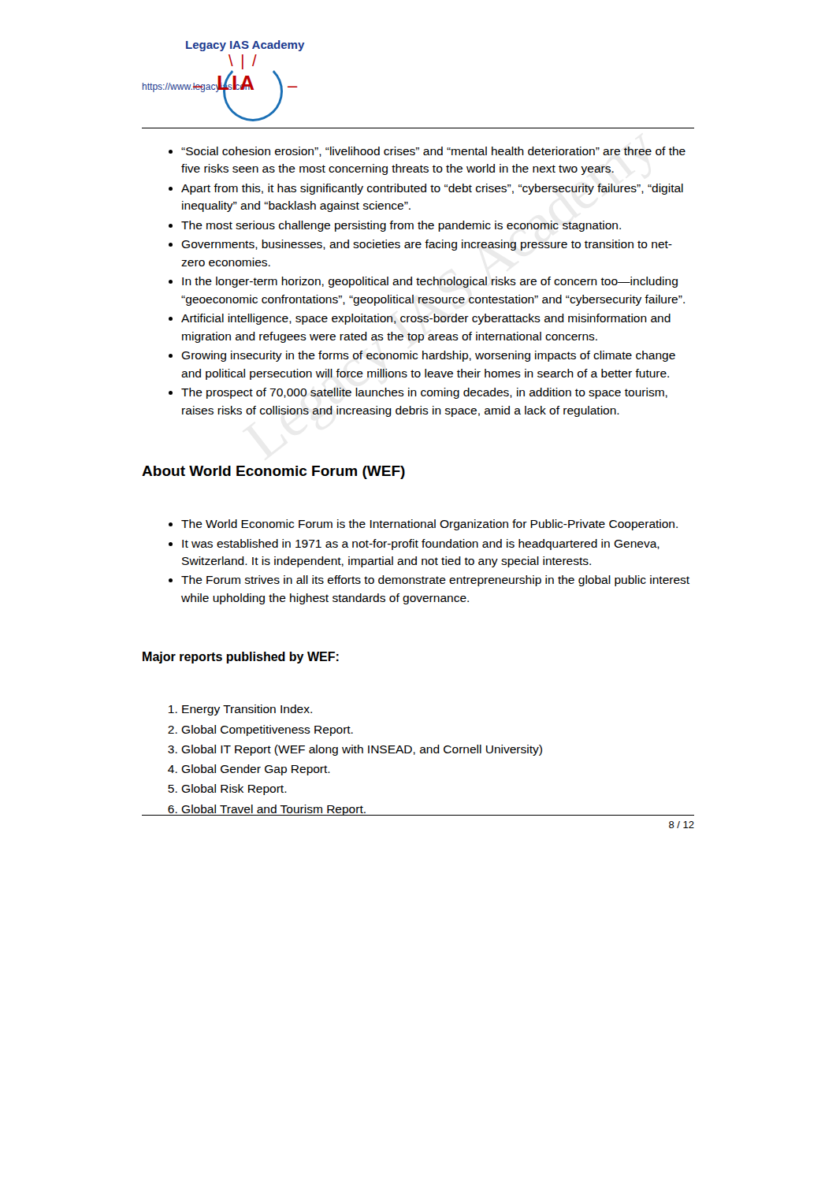Legacy IAS Academy
\ | /
–
LIA
–
https://www.legacyias.com
Legacy IAS Academy
“Social cohesion erosion”, “livelihood crises” and “mental health deterioration” are three of the five risks seen as the most concerning threats to the world in the next two years.
Apart from this, it has significantly contributed to “debt crises”, “cybersecurity failures”, “digital inequality” and “backlash against science”.
The most serious challenge persisting from the pandemic is economic stagnation.
Governments, businesses, and societies are facing increasing pressure to transition to net-zero economies.
In the longer-term horizon, geopolitical and technological risks are of concern too—including “geoeconomic confrontations”, “geopolitical resource contestation” and “cybersecurity failure”.
Artificial intelligence, space exploitation, cross-border cyberattacks and misinformation and migration and refugees were rated as the top areas of international concerns.
Growing insecurity in the forms of economic hardship, worsening impacts of climate change and political persecution will force millions to leave their homes in search of a better future.
The prospect of 70,000 satellite launches in coming decades, in addition to space tourism, raises risks of collisions and increasing debris in space, amid a lack of regulation.
About World Economic Forum (WEF)
The World Economic Forum is the International Organization for Public-Private Cooperation.
It was established in 1971 as a not-for-profit foundation and is headquartered in Geneva, Switzerland. It is independent, impartial and not tied to any special interests.
The Forum strives in all its efforts to demonstrate entrepreneurship in the global public interest while upholding the highest standards of governance.
Major reports published by WEF:
Energy Transition Index.
Global Competitiveness Report.
Global IT Report (WEF along with INSEAD, and Cornell University)
Global Gender Gap Report.
Global Risk Report.
Global Travel and Tourism Report.
8 / 12